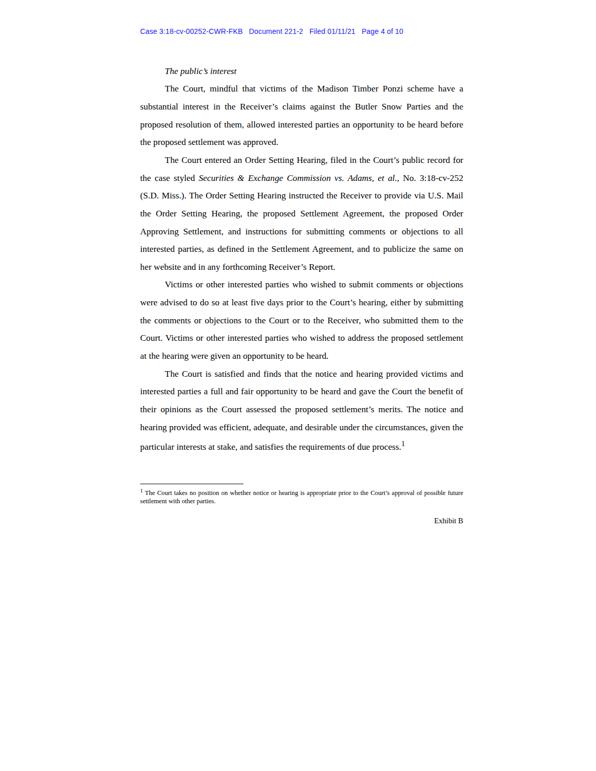Case 3:18-cv-00252-CWR-FKB Document 221-2 Filed 01/11/21 Page 4 of 10
The public’s interest
The Court, mindful that victims of the Madison Timber Ponzi scheme have a substantial interest in the Receiver’s claims against the Butler Snow Parties and the proposed resolution of them, allowed interested parties an opportunity to be heard before the proposed settlement was approved.
The Court entered an Order Setting Hearing, filed in the Court’s public record for the case styled Securities & Exchange Commission vs. Adams, et al., No. 3:18-cv-252 (S.D. Miss.). The Order Setting Hearing instructed the Receiver to provide via U.S. Mail the Order Setting Hearing, the proposed Settlement Agreement, the proposed Order Approving Settlement, and instructions for submitting comments or objections to all interested parties, as defined in the Settlement Agreement, and to publicize the same on her website and in any forthcoming Receiver’s Report.
Victims or other interested parties who wished to submit comments or objections were advised to do so at least five days prior to the Court’s hearing, either by submitting the comments or objections to the Court or to the Receiver, who submitted them to the Court. Victims or other interested parties who wished to address the proposed settlement at the hearing were given an opportunity to be heard.
The Court is satisfied and finds that the notice and hearing provided victims and interested parties a full and fair opportunity to be heard and gave the Court the benefit of their opinions as the Court assessed the proposed settlement’s merits. The notice and hearing provided was efficient, adequate, and desirable under the circumstances, given the particular interests at stake, and satisfies the requirements of due process.1
1 The Court takes no position on whether notice or hearing is appropriate prior to the Court’s approval of possible future settlement with other parties.
Exhibit B